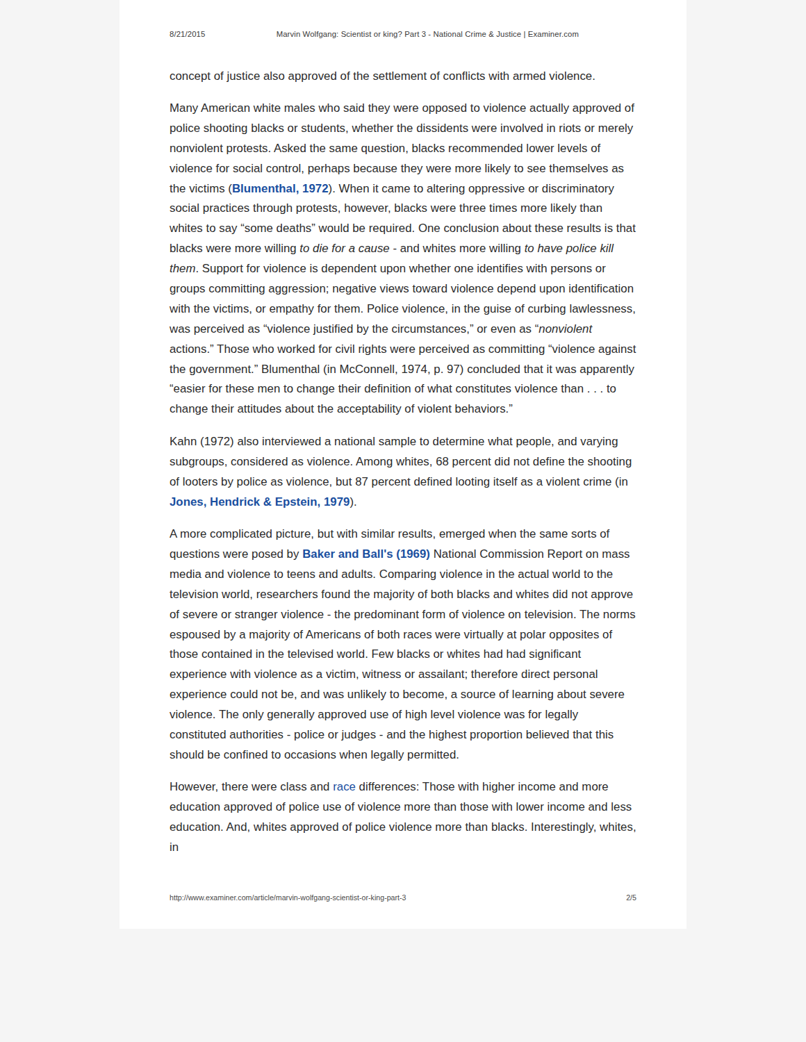8/21/2015 Marvin Wolfgang: Scientist or king? Part 3 - National Crime & Justice | Examiner.com
concept of justice also approved of the settlement of conflicts with armed violence.
Many American white males who said they were opposed to violence actually approved of police shooting blacks or students, whether the dissidents were involved in riots or merely nonviolent protests. Asked the same question, blacks recommended lower levels of violence for social control, perhaps because they were more likely to see themselves as the victims (Blumenthal, 1972). When it came to altering oppressive or discriminatory social practices through protests, however, blacks were three times more likely than whites to say “some deaths” would be required. One conclusion about these results is that blacks were more willing to die for a cause - and whites more willing to have police kill them. Support for violence is dependent upon whether one identifies with persons or groups committing aggression; negative views toward violence depend upon identification with the victims, or empathy for them. Police violence, in the guise of curbing lawlessness, was perceived as “violence justified by the circumstances,” or even as “nonviolent actions.” Those who worked for civil rights were perceived as committing “violence against the government.” Blumenthal (in McConnell, 1974, p. 97) concluded that it was apparently “easier for these men to change their definition of what constitutes violence than . . . to change their attitudes about the acceptability of violent behaviors.”
Kahn (1972) also interviewed a national sample to determine what people, and varying subgroups, considered as violence. Among whites, 68 percent did not define the shooting of looters by police as violence, but 87 percent defined looting itself as a violent crime (in Jones, Hendrick & Epstein, 1979).
A more complicated picture, but with similar results, emerged when the same sorts of questions were posed by Baker and Ball's (1969) National Commission Report on mass media and violence to teens and adults. Comparing violence in the actual world to the television world, researchers found the majority of both blacks and whites did not approve of severe or stranger violence - the predominant form of violence on television. The norms espoused by a majority of Americans of both races were virtually at polar opposites of those contained in the televised world. Few blacks or whites had had significant experience with violence as a victim, witness or assailant; therefore direct personal experience could not be, and was unlikely to become, a source of learning about severe violence. The only generally approved use of high level violence was for legally constituted authorities - police or judges - and the highest proportion believed that this should be confined to occasions when legally permitted.
However, there were class and race differences: Those with higher income and more education approved of police use of violence more than those with lower income and less education. And, whites approved of police violence more than blacks. Interestingly, whites, in
http://www.examiner.com/article/marvin-wolfgang-scientist-or-king-part-3 2/5